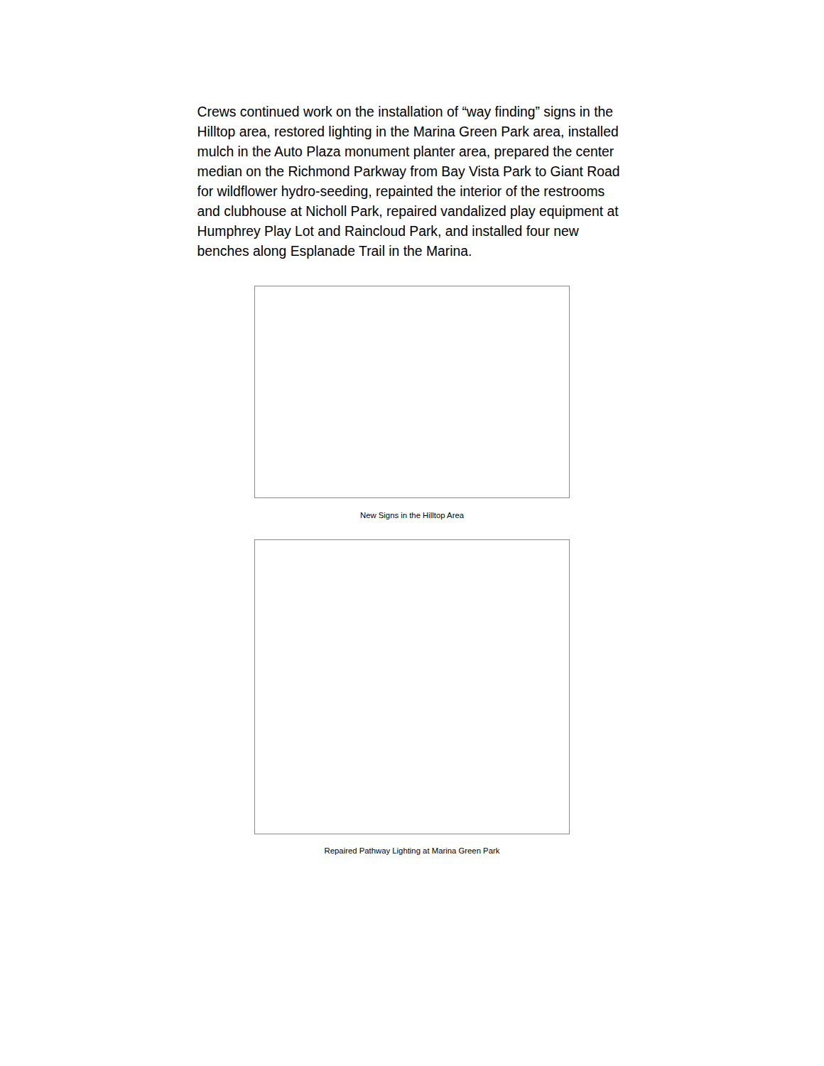Crews continued work on the installation of “way finding” signs in the Hilltop area, restored lighting in the Marina Green Park area, installed mulch in the Auto Plaza monument planter area, prepared the center median on the Richmond Parkway from Bay Vista Park to Giant Road for wildflower hydro-seeding, repainted the interior of the restrooms and clubhouse at Nicholl Park, repaired vandalized play equipment at Humphrey Play Lot and Raincloud Park, and installed four new benches along Esplanade Trail in the Marina.
New Signs in the Hilltop Area
Repaired Pathway Lighting at Marina Green Park